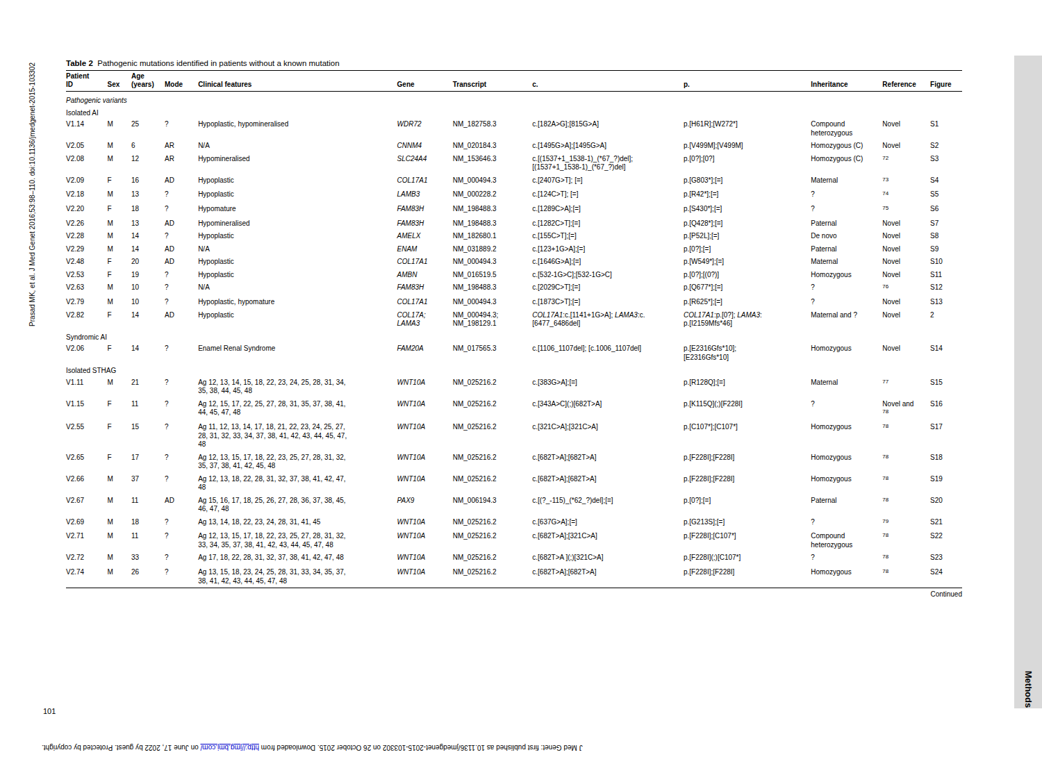Prasad MK, et al. J Med Genet 2016;53:98–110. doi:10.1136/jmedgenet-2015-103302
Methods
101
J Med Genet: first published as 10.1136/jmedgenet-2015-103302 on 26 October 2015. Downloaded from http://jmg.bmj.com/ on June 17, 2022 by guest. Protected by copyright.
Table 2 Pathogenic mutations identified in patients without a known mutation
| Patient ID | Sex | Age (years) | Mode | Clinical features | Gene | Transcript | c. | p. | Inheritance | Reference | Figure |
| --- | --- | --- | --- | --- | --- | --- | --- | --- | --- | --- | --- |
| Pathogenic variants |
| Isolated AI |
| V1.14 | M | 25 | ? | Hypoplastic, hypomineralised | WDR72 | NM_182758.3 | c.[182A>G];[815G>A] | p.[H61R];[W272*] | Compound heterozygous | Novel | S1 |
| V2.05 | M | 6 | AR | N/A | CNNM4 | NM_020184.3 | c.[1495G>A];[1495G>A] | p.[V499M];[V499M] | Homozygous (C) | Novel | S2 |
| V2.08 | M | 12 | AR | Hypomineralised | SLC24A4 | NM_153646.3 | c.[(1537+1_1538-1)_(*67_?)del]; [(1537+1_1538-1)_(*67_?)del] | p.[0?];[0?] | Homozygous (C) | 72 | S3 |
| V2.09 | F | 16 | AD | Hypoplastic | COL17A1 | NM_000494.3 | c.[2407G>T]; [=] | p.[G803*];[=] | Maternal | 73 | S4 |
| V2.18 | M | 13 | ? | Hypoplastic | LAMB3 | NM_000228.2 | c.[124C>T]; [=] | p.[R42*];[=] | ? | 74 | S5 |
| V2.20 | F | 18 | ? | Hypomature | FAM83H | NM_198488.3 | c.[1289C>A];[=] | p.[S430*];[=] | ? | 75 | S6 |
| V2.26 | M | 13 | AD | Hypomineralised | FAM83H | NM_198488.3 | c.[1282C>T];[=] | p.[Q428*];[=] | Paternal | Novel | S7 |
| V2.28 | M | 14 | ? | Hypoplastic | AMELX | NM_182680.1 | c.[155C>T];[=] | p.[P52L];[=] | De novo | Novel | S8 |
| V2.29 | M | 14 | AD | N/A | ENAM | NM_031889.2 | c.[123+1G>A];[=] | p.[0?];[=] | Paternal | Novel | S9 |
| V2.48 | F | 20 | AD | Hypoplastic | COL17A1 | NM_000494.3 | c.[1646G>A];[=] | p.[W549*];[=] | Maternal | Novel | S10 |
| V2.53 | F | 19 | ? | Hypoplastic | AMBN | NM_016519.5 | c.[532-1G>C];[532-1G>C] | p.[0?];[(0?)] | Homozygous | Novel | S11 |
| V2.63 | M | 10 | ? | N/A | FAM83H | NM_198488.3 | c.[2029C>T];[=] | p.[Q677*];[=] | ? | 76 | S12 |
| V2.79 | M | 10 | ? | Hypoplastic, hypomature | COL17A1 | NM_000494.3 | c.[1873C>T];[=] | p.[R625*];[=] | ? | Novel | S13 |
| V2.82 | F | 14 | AD | Hypoplastic | COL17A; LAMA3 | NM_000494.3; NM_198129.1 | COL17A1 :c.[1141+1G>A]; LAMA3 :c. [6477_6486del] | COL17A1 :p.[0?]; LAMA3 : p.[I2159Mfs*46] | Maternal and ? | Novel | 2 |
| Syndromic AI |
| V2.06 | F | 14 | ? | Enamel Renal Syndrome | FAM20A | NM_017565.3 | c.[1106_1107del]; [c.1006_1107del] | p.[E2316Gfs*10]; [E2316Gfs*10] | Homozygous | Novel | S14 |
| Isolated STHAG |
| V1.11 | M | 21 | ? | Ag 12, 13, 14, 15, 18, 22, 23, 24, 25, 28, 31, 34, 35, 38, 44, 45, 48 | WNT10A | NM_025216.2 | c.[383G>A];[=] | p.[R128Q];[=] | Maternal | 77 | S15 |
| V1.15 | F | 11 | ? | Ag 12, 15, 17, 22, 25, 27, 28, 31, 35, 37, 38, 41, 44, 45, 47, 48 | WNT10A | NM_025216.2 | c.[343A>C](;)[682T>A] | p.[K115Q](;)[F228I] | ? | Novel and 78 | S16 |
| V2.55 | F | 15 | ? | Ag 11, 12, 13, 14, 17, 18, 21, 22, 23, 24, 25, 27, 28, 31, 32, 33, 34, 37, 38, 41, 42, 43, 44, 45, 47, 48 | WNT10A | NM_025216.2 | c.[321C>A];[321C>A] | p.[C107*];[C107*] | Homozygous | 78 | S17 |
| V2.65 | F | 17 | ? | Ag 12, 13, 15, 17, 18, 22, 23, 25, 27, 28, 31, 32, 35, 37, 38, 41, 42, 45, 48 | WNT10A | NM_025216.2 | c.[682T>A];[682T>A] | p.[F228I];[F228I] | Homozygous | 78 | S18 |
| V2.66 | M | 37 | ? | Ag 12, 13, 18, 22, 28, 31, 32, 37, 38, 41, 42, 47, 48 | WNT10A | NM_025216.2 | c.[682T>A];[682T>A] | p.[F228I];[F228I] | Homozygous | 78 | S19 |
| V2.67 | M | 11 | AD | Ag 15, 16, 17, 18, 25, 26, 27, 28, 36, 37, 38, 45, 46, 47, 48 | PAX9 | NM_006194.3 | c.[(?_-115)_(*62_?)del];[=] | p.[0?];[=] | Paternal | 78 | S20 |
| V2.69 | M | 18 | ? | Ag 13, 14, 18, 22, 23, 24, 28, 31, 41, 45 | WNT10A | NM_025216.2 | c.[637G>A];[=] | p.[G213S];[=] | ? | 79 | S21 |
| V2.71 | M | 11 | ? | Ag 12, 13, 15, 17, 18, 22, 23, 25, 27, 28, 31, 32, 33, 34, 35, 37, 38, 41, 42, 43, 44, 45, 47, 48 | WNT10A | NM_025216.2 | c.[682T>A];[321C>A] | p.[F228I];[C107*] | Compound heterozygous | 78 | S22 |
| V2.72 | M | 33 | ? | Ag 17, 18, 22, 28, 31, 32, 37, 38, 41, 42, 47, 48 | WNT10A | NM_025216.2 | c.[682T>A ](;)[321C>A] | p.[F228I](;)[C107*] | ? | 78 | S23 |
| V2.74 | M | 26 | ? | Ag 13, 15, 18, 23, 24, 25, 28, 31, 33, 34, 35, 37, 38, 41, 42, 43, 44, 45, 47, 48 | WNT10A | NM_025216.2 | c.[682T>A];[682T>A] | p.[F228I];[F228I] | Homozygous | 78 | S24 |
Continued